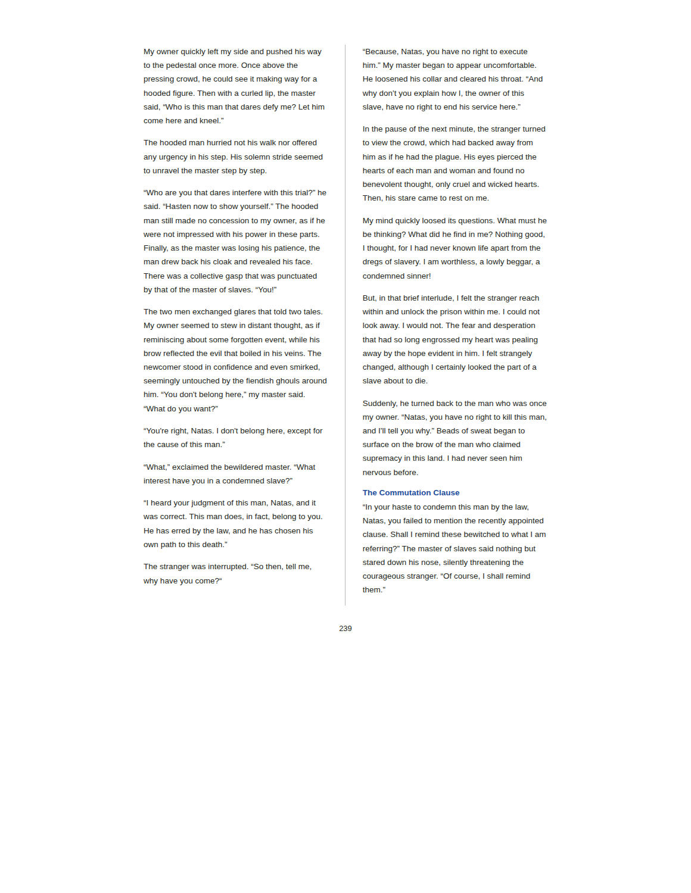My owner quickly left my side and pushed his way to the pedestal once more. Once above the pressing crowd, he could see it making way for a hooded figure. Then with a curled lip, the master said, “Who is this man that dares defy me? Let him come here and kneel.”
The hooded man hurried not his walk nor offered any urgency in his step. His solemn stride seemed to unravel the master step by step.
“Who are you that dares interfere with this trial?” he said. “Hasten now to show yourself.” The hooded man still made no concession to my owner, as if he were not impressed with his power in these parts. Finally, as the master was losing his patience, the man drew back his cloak and revealed his face. There was a collective gasp that was punctuated by that of the master of slaves. “You!”
The two men exchanged glares that told two tales. My owner seemed to stew in distant thought, as if reminiscing about some forgotten event, while his brow reflected the evil that boiled in his veins. The newcomer stood in confidence and even smirked, seemingly untouched by the fiendish ghouls around him. “You don't belong here,” my master said. “What do you want?”
“You're right, Natas. I don't belong here, except for the cause of this man.”
“What,” exclaimed the bewildered master. “What interest have you in a condemned slave?”
“I heard your judgment of this man, Natas, and it was correct. This man does, in fact, belong to you. He has erred by the law, and he has chosen his own path to this death.”
The stranger was interrupted. “So then, tell me, why have you come?“
“Because, Natas, you have no right to execute him.” My master began to appear uncomfortable. He loosened his collar and cleared his throat. “And why don't you explain how I, the owner of this slave, have no right to end his service here.”
In the pause of the next minute, the stranger turned to view the crowd, which had backed away from him as if he had the plague. His eyes pierced the hearts of each man and woman and found no benevolent thought, only cruel and wicked hearts. Then, his stare came to rest on me.
My mind quickly loosed its questions. What must he be thinking? What did he find in me? Nothing good, I thought, for I had never known life apart from the dregs of slavery. I am worthless, a lowly beggar, a condemned sinner!
But, in that brief interlude, I felt the stranger reach within and unlock the prison within me. I could not look away. I would not. The fear and desperation that had so long engrossed my heart was pealing away by the hope evident in him. I felt strangely changed, although I certainly looked the part of a slave about to die.
Suddenly, he turned back to the man who was once my owner. “Natas, you have no right to kill this man, and I'll tell you why.” Beads of sweat began to surface on the brow of the man who claimed supremacy in this land. I had never seen him nervous before.
The Commutation Clause
“In your haste to condemn this man by the law, Natas, you failed to mention the recently appointed clause. Shall I remind these bewitched to what I am referring?” The master of slaves said nothing but stared down his nose, silently threatening the courageous stranger. “Of course, I shall remind them.”
239